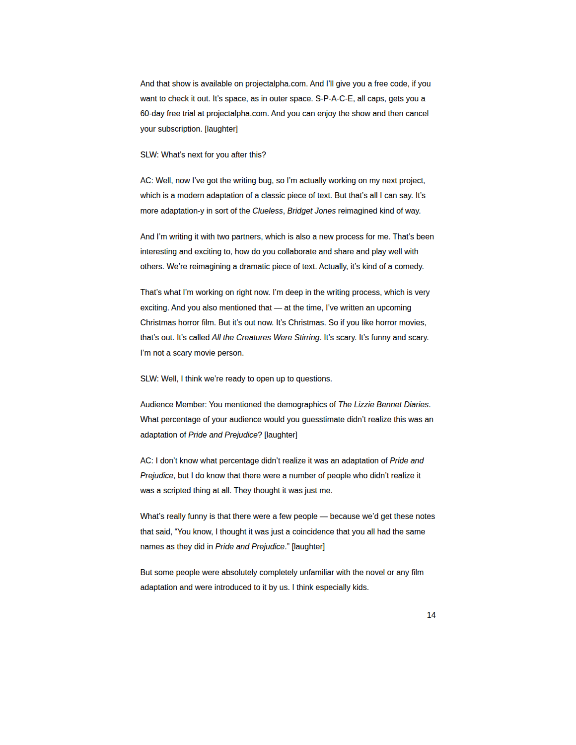And that show is available on projectalpha.com. And I’ll give you a free code, if you want to check it out. It’s space, as in outer space. S-P-A-C-E, all caps, gets you a 60-day free trial at projectalpha.com. And you can enjoy the show and then cancel your subscription. [laughter]
SLW: What’s next for you after this?
AC: Well, now I’ve got the writing bug, so I’m actually working on my next project, which is a modern adaptation of a classic piece of text. But that’s all I can say. It’s more adaptation-y in sort of the Clueless, Bridget Jones reimagined kind of way.
And I’m writing it with two partners, which is also a new process for me. That’s been interesting and exciting to, how do you collaborate and share and play well with others. We’re reimagining a dramatic piece of text. Actually, it’s kind of a comedy.
That’s what I’m working on right now. I’m deep in the writing process, which is very exciting. And you also mentioned that — at the time, I’ve written an upcoming Christmas horror film. But it’s out now. It’s Christmas. So if you like horror movies, that’s out. It’s called All the Creatures Were Stirring. It’s scary. It’s funny and scary. I’m not a scary movie person.
SLW: Well, I think we’re ready to open up to questions.
Audience Member: You mentioned the demographics of The Lizzie Bennet Diaries. What percentage of your audience would you guesstimate didn’t realize this was an adaptation of Pride and Prejudice? [laughter]
AC: I don’t know what percentage didn’t realize it was an adaptation of Pride and Prejudice, but I do know that there were a number of people who didn’t realize it was a scripted thing at all. They thought it was just me.
What’s really funny is that there were a few people — because we’d get these notes that said, “You know, I thought it was just a coincidence that you all had the same names as they did in Pride and Prejudice.” [laughter]
But some people were absolutely completely unfamiliar with the novel or any film adaptation and were introduced to it by us. I think especially kids.
14